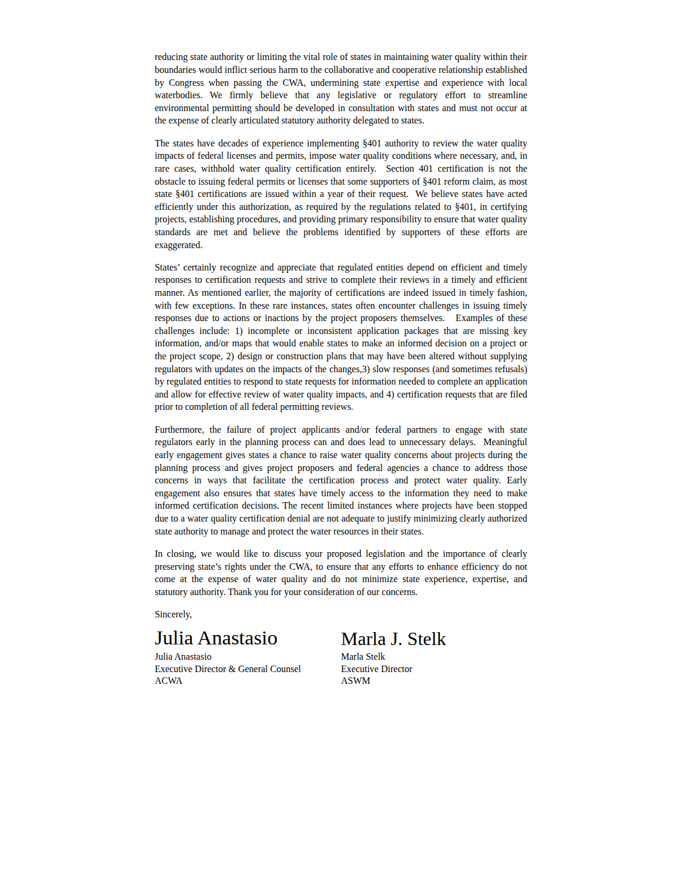reducing state authority or limiting the vital role of states in maintaining water quality within their boundaries would inflict serious harm to the collaborative and cooperative relationship established by Congress when passing the CWA, undermining state expertise and experience with local waterbodies. We firmly believe that any legislative or regulatory effort to streamline environmental permitting should be developed in consultation with states and must not occur at the expense of clearly articulated statutory authority delegated to states.
The states have decades of experience implementing §401 authority to review the water quality impacts of federal licenses and permits, impose water quality conditions where necessary, and, in rare cases, withhold water quality certification entirely. Section 401 certification is not the obstacle to issuing federal permits or licenses that some supporters of §401 reform claim, as most state §401 certifications are issued within a year of their request. We believe states have acted efficiently under this authorization, as required by the regulations related to §401, in certifying projects, establishing procedures, and providing primary responsibility to ensure that water quality standards are met and believe the problems identified by supporters of these efforts are exaggerated.
States’ certainly recognize and appreciate that regulated entities depend on efficient and timely responses to certification requests and strive to complete their reviews in a timely and efficient manner. As mentioned earlier, the majority of certifications are indeed issued in timely fashion, with few exceptions. In these rare instances, states often encounter challenges in issuing timely responses due to actions or inactions by the project proposers themselves. Examples of these challenges include: 1) incomplete or inconsistent application packages that are missing key information, and/or maps that would enable states to make an informed decision on a project or the project scope, 2) design or construction plans that may have been altered without supplying regulators with updates on the impacts of the changes,3) slow responses (and sometimes refusals) by regulated entities to respond to state requests for information needed to complete an application and allow for effective review of water quality impacts, and 4) certification requests that are filed prior to completion of all federal permitting reviews.
Furthermore, the failure of project applicants and/or federal partners to engage with state regulators early in the planning process can and does lead to unnecessary delays. Meaningful early engagement gives states a chance to raise water quality concerns about projects during the planning process and gives project proposers and federal agencies a chance to address those concerns in ways that facilitate the certification process and protect water quality. Early engagement also ensures that states have timely access to the information they need to make informed certification decisions. The recent limited instances where projects have been stopped due to a water quality certification denial are not adequate to justify minimizing clearly authorized state authority to manage and protect the water resources in their states.
In closing, we would like to discuss your proposed legislation and the importance of clearly preserving state’s rights under the CWA, to ensure that any efforts to enhance efficiency do not come at the expense of water quality and do not minimize state experience, expertise, and statutory authority. Thank you for your consideration of our concerns.
Sincerely,
| Julia Anastasio Julia Anastasio Executive Director & General Counsel ACWA | Marla J. Stelk Marla Stelk Executive Director ASWM |